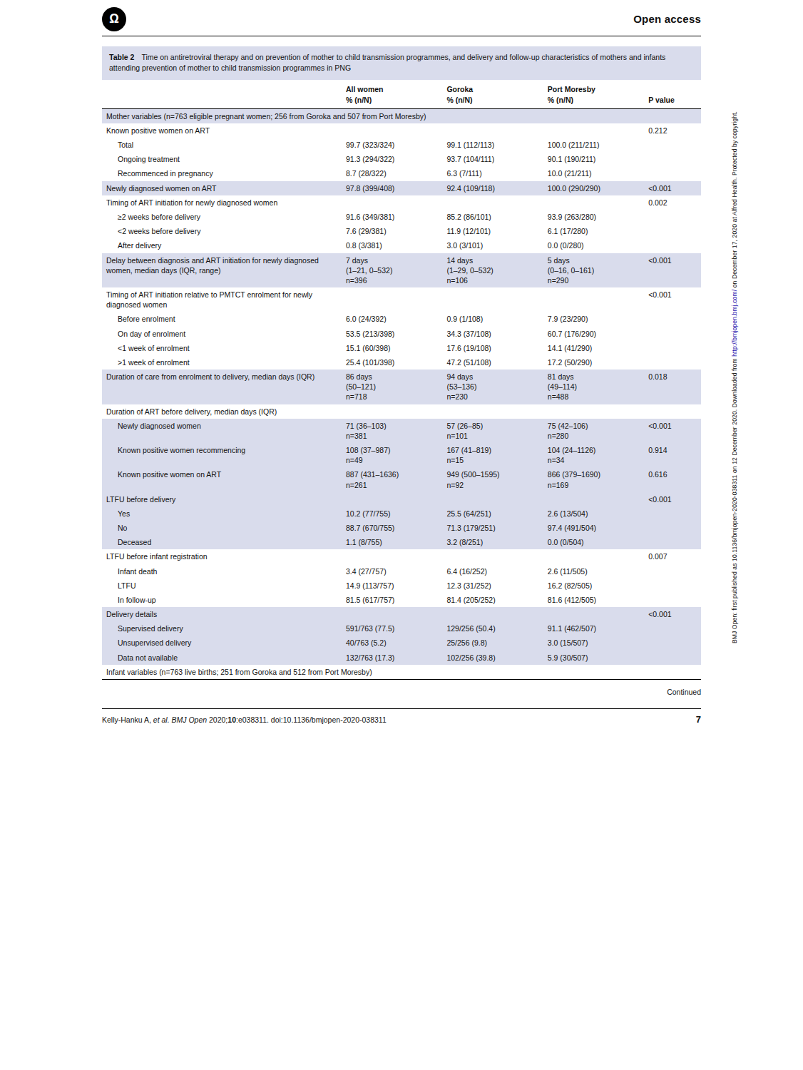BMJ Open: first published as 10.1136/bmjopen-2020-038311 on 12 December 2020. Downloaded from http://bmjopen.bmj.com/ on December 17, 2020 at Alfred Health. Protected by copyright.
Ω
Open access
Table 2 Time on antiretroviral therapy and on prevention of mother to child transmission programmes, and delivery and follow-up characteristics of mothers and infants attending prevention of mother to child transmission programmes in PNG
| | All women % (n/N) | Goroka % (n/N) | Port Moresby % (n/N) | P value |
| --- | --- | --- | --- | --- |
| Mother variables (n=763 eligible pregnant women; 256 from Goroka and 507 from Port Moresby) |
| Known positive women on ART | | | | 0.212 |
| Total | 99.7 (323/324) | 99.1 (112/113) | 100.0 (211/211) | |
| Ongoing treatment | 91.3 (294/322) | 93.7 (104/111) | 90.1 (190/211) | |
| Recommenced in pregnancy | 8.7 (28/322) | 6.3 (7/111) | 10.0 (21/211) | |
| Newly diagnosed women on ART | 97.8 (399/408) | 92.4 (109/118) | 100.0 (290/290) | <0.001 |
| Timing of ART initiation for newly diagnosed women | | | | 0.002 |
| ≥2 weeks before delivery | 91.6 (349/381) | 85.2 (86/101) | 93.9 (263/280) | |
| <2 weeks before delivery | 7.6 (29/381) | 11.9 (12/101) | 6.1 (17/280) | |
| After delivery | 0.8 (3/381) | 3.0 (3/101) | 0.0 (0/280) | |
| Delay between diagnosis and ART initiation for newly diagnosed women, median days (IQR, range) | 7 days (1–21, 0–532) n=396 | 14 days (1–29, 0–532) n=106 | 5 days (0–16, 0–161) n=290 | <0.001 |
| Timing of ART initiation relative to PMTCT enrolment for newly diagnosed women | | | | <0.001 |
| Before enrolment | 6.0 (24/392) | 0.9 (1/108) | 7.9 (23/290) | |
| On day of enrolment | 53.5 (213/398) | 34.3 (37/108) | 60.7 (176/290) | |
| <1 week of enrolment | 15.1 (60/398) | 17.6 (19/108) | 14.1 (41/290) | |
| >1 week of enrolment | 25.4 (101/398) | 47.2 (51/108) | 17.2 (50/290) | |
| Duration of care from enrolment to delivery, median days (IQR) | 86 days (50–121) n=718 | 94 days (53–136) n=230 | 81 days (49–114) n=488 | 0.018 |
| Duration of ART before delivery, median days (IQR) | | | | |
| Newly diagnosed women | 71 (36–103) n=381 | 57 (26–85) n=101 | 75 (42–106) n=280 | <0.001 |
| Known positive women recommencing | 108 (37–987) n=49 | 167 (41–819) n=15 | 104 (24–1126) n=34 | 0.914 |
| Known positive women on ART | 887 (431–1636) n=261 | 949 (500–1595) n=92 | 866 (379–1690) n=169 | 0.616 |
| LTFU before delivery | | | | <0.001 |
| Yes | 10.2 (77/755) | 25.5 (64/251) | 2.6 (13/504) | |
| No | 88.7 (670/755) | 71.3 (179/251) | 97.4 (491/504) | |
| Deceased | 1.1 (8/755) | 3.2 (8/251) | 0.0 (0/504) | |
| LTFU before infant registration | | | | 0.007 |
| Infant death | 3.4 (27/757) | 6.4 (16/252) | 2.6 (11/505) | |
| LTFU | 14.9 (113/757) | 12.3 (31/252) | 16.2 (82/505) | |
| In follow-up | 81.5 (617/757) | 81.4 (205/252) | 81.6 (412/505) | |
| Delivery details | | | | <0.001 |
| Supervised delivery | 591/763 (77.5) | 129/256 (50.4) | 91.1 (462/507) | |
| Unsupervised delivery | 40/763 (5.2) | 25/256 (9.8) | 3.0 (15/507) | |
| Data not available | 132/763 (17.3) | 102/256 (39.8) | 5.9 (30/507) | |
| Infant variables (n=763 live births; 251 from Goroka and 512 from Port Moresby) |
Continued
Kelly-Hanku A, et al. BMJ Open 2020;10:e038311. doi:10.1136/bmjopen-2020-038311
7